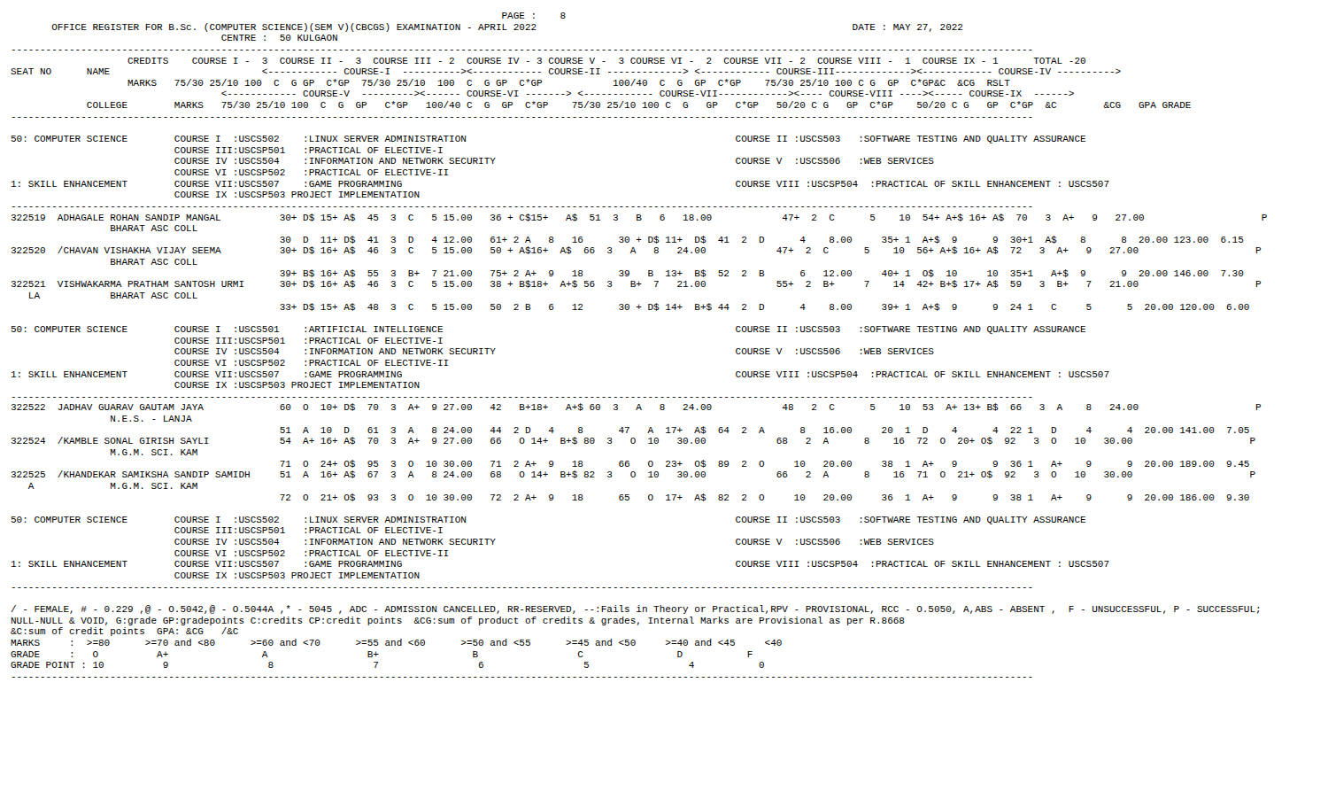PAGE :    8
       OFFICE REGISTER FOR B.Sc. (COMPUTER SCIENCE)(SEM V)(CBCGS) EXAMINATION - APRIL 2022                                                      DATE : MAY 27, 2022
                                    CENTRE :  50 KULGAON
-------------------------------------------------------------------------------------------------------------------------------------------------------------------------------
                    CREDITS    COURSE I -  3  COURSE II -  3  COURSE III - 2  COURSE IV - 3 COURSE V -  3 COURSE VI -  2  COURSE VII - 2  COURSE VIII -  1  COURSE IX - 1      TOTAL -20
SEAT NO      NAME                          <------------ COURSE-I  ----------><------------ COURSE-II -------------> <------------ COURSE-III-------------><------------ COURSE-IV ---------->
                    MARKS   75/30 25/10 100  C  G GP  C*GP  75/30 25/10  100  C  G GP  C*GP            100/40  C  G  GP  C*GP    75/30 25/10 100 C G  GP  C*GP&C  &CG  RSLT
                                    <------------ COURSE-V  ---------><------ COURSE-VI -------> <------------ COURSE-VII------------><---- COURSE-VIII ----><----- COURSE-IX  ------>
             COLLEGE        MARKS   75/30 25/10 100  C  G  GP   C*GP   100/40 C  G  GP  C*GP    75/30 25/10 100 C  G   GP   C*GP   50/20 C G   GP  C*GP    50/20 C G   GP  C*GP  &C        &CG   GPA GRADE
-------------------------------------------------------------------------------------------------------------------------------------------------------------------------------

50: COMPUTER SCIENCE        COURSE I  :USCS502    :LINUX SERVER ADMINISTRATION                                              COURSE II :USCS503   :SOFTWARE TESTING AND QUALITY ASSURANCE
                            COURSE III:USCSP501   :PRACTICAL OF ELECTIVE-I
                            COURSE IV :USCS504    :INFORMATION AND NETWORK SECURITY                                         COURSE V  :USCS506   :WEB SERVICES
                            COURSE VI :USCSP502   :PRACTICAL OF ELECTIVE-II
1: SKILL ENHANCEMENT        COURSE VII:USCS507    :GAME PROGRAMMING                                                         COURSE VIII :USCSP504  :PRACTICAL OF SKILL ENHANCEMENT : USCS507
                            COURSE IX :USCSP503 PROJECT IMPLEMENTATION
-------------------------------------------------------------------------------------------------------------------------------------------------------------------------------
322519  ADHAGALE ROHAN SANDIP MANGAL          30+ D$ 15+ A$  45  3  C   5 15.00   36 + C$15+   A$  51  3   B   6   18.00            47+  2  C      5    10  54+ A+$ 16+ A$  70   3  A+   9   27.00                    P
                 BHARAT ASC COLL
                                              30  D  11+ D$  41  3  D   4 12.00   61+ 2 A   8   16      30 + D$ 11+  D$  41  2  D      4    8.00     35+ 1  A+$  9      9  30+1  A$    8      8  20.00 123.00  6.15
322520  /CHAVAN VISHAKHA VIJAY SEEMA          30+ D$ 16+ A$  46  3  C   5 15.00   50 + A$16+  A$  66  3   A   8   24.00            47+  2  C      5    10  56+ A+$ 16+ A$  72   3  A+   9   27.00                    P
                 BHARAT ASC COLL
                                              39+ B$ 16+ A$  55  3  B+  7 21.00   75+ 2 A+  9   18      39   B  13+  B$  52  2  B      6   12.00     40+ 1  O$  10     10  35+1   A+$  9      9  20.00 146.00  7.30
322521  VISHWAKARMA PRATHAM SANTOSH URMI      30+ D$ 16+ A$  46  3  C   5 15.00   38 + B$18+  A+$ 56  3   B+  7   21.00            55+  2  B+     7    14  42+ B+$ 17+ A$  59   3  B+   7   21.00                    P
   LA            BHARAT ASC COLL
                                              33+ D$ 15+ A$  48  3  C   5 15.00   50  2 B   6   12      30 + D$ 14+  B+$ 44  2  D      4    8.00     39+ 1  A+$  9      9  24 1   C     5      5  20.00 120.00  6.00

50: COMPUTER SCIENCE        COURSE I  :USCS501    :ARTIFICIAL INTELLIGENCE                                                  COURSE II :USCS503   :SOFTWARE TESTING AND QUALITY ASSURANCE
                            COURSE III:USCSP501   :PRACTICAL OF ELECTIVE-I
                            COURSE IV :USCS504    :INFORMATION AND NETWORK SECURITY                                         COURSE V  :USCS506   :WEB SERVICES
                            COURSE VI :USCSP502   :PRACTICAL OF ELECTIVE-II
1: SKILL ENHANCEMENT        COURSE VII:USCS507    :GAME PROGRAMMING                                                         COURSE VIII :USCSP504  :PRACTICAL OF SKILL ENHANCEMENT : USCS507
                            COURSE IX :USCSP503 PROJECT IMPLEMENTATION
-------------------------------------------------------------------------------------------------------------------------------------------------------------------------------
322522  JADHAV GUARAV GAUTAM JAYA             60  O  10+ D$  70  3  A+  9 27.00   42   B+18+   A+$ 60  3   A   8   24.00            48   2  C      5    10  53  A+ 13+ B$  66   3  A    8   24.00                    P
                 N.E.S. - LANJA
                                              51  A  10  D   61  3  A   8 24.00   44  2 D   4    8      47   A  17+  A$  64  2  A      8   16.00     20  1  D    4      4  22 1   D     4      4  20.00 141.00  7.05
322524  /KAMBLE SONAL GIRISH SAYLI            54  A+ 16+ A$  70  3  A+  9 27.00   66   O 14+  B+$ 80  3   O  10   30.00            68   2  A      8    16  72  O  20+ O$  92   3  O   10   30.00                    P
                 M.G.M. SCI. KAM
                                              71  O  24+ O$  95  3  O  10 30.00   71  2 A+  9   18      66   O  23+  O$  89  2  O     10   20.00     38  1  A+   9      9  36 1   A+    9      9  20.00 189.00  9.45
322525  /KHANDEKAR SAMIKSHA SANDIP SAMIDH     51  A  16+ A$  67  3  A   8 24.00   68   O 14+  B+$ 82  3   O  10   30.00            66   2  A      8    16  71  O  21+ O$  92   3  O   10   30.00                    P
   A             M.G.M. SCI. KAM
                                              72  O  21+ O$  93  3  O  10 30.00   72  2 A+  9   18      65   O  17+  A$  82  2  O     10   20.00     36  1  A+   9      9  38 1   A+    9      9  20.00 186.00  9.30

50: COMPUTER SCIENCE        COURSE I  :USCS502    :LINUX SERVER ADMINISTRATION                                              COURSE II :USCS503   :SOFTWARE TESTING AND QUALITY ASSURANCE
                            COURSE III:USCSP501   :PRACTICAL OF ELECTIVE-I
                            COURSE IV :USCS504    :INFORMATION AND NETWORK SECURITY                                         COURSE V  :USCS506   :WEB SERVICES
                            COURSE VI :USCSP502   :PRACTICAL OF ELECTIVE-II
1: SKILL ENHANCEMENT        COURSE VII:USCS507    :GAME PROGRAMMING                                                         COURSE VIII :USCSP504  :PRACTICAL OF SKILL ENHANCEMENT : USCS507
                            COURSE IX :USCSP503 PROJECT IMPLEMENTATION
-------------------------------------------------------------------------------------------------------------------------------------------------------------------------------

/ - FEMALE, # - 0.229 ,@ - O.5042,@ - O.5044A ,* - 5045 , ADC - ADMISSION CANCELLED, RR-RESERVED, --:Fails in Theory or Practical,RPV - PROVISIONAL, RCC - O.5050, A,ABS - ABSENT ,  F - UNSUCCESSFUL, P - SUCCESSFUL;
NULL-NULL & VOID, G:grade GP:gradepoints C:credits CP:credit points  &CG:sum of product of credits & grades, Internal Marks are Provisional as per R.8668
&C:sum of credit points  GPA: &CG   /&C
MARKS     :  >=80      >=70 and <80      >=60 and <70      >=55 and <60      >=50 and <55      >=45 and <50     >=40 and <45     <40
GRADE     :   O          A+                A                 B+                B                 C                D           F
GRADE POINT : 10          9                 8                 7                 6                 5                 4           0
-------------------------------------------------------------------------------------------------------------------------------------------------------------------------------